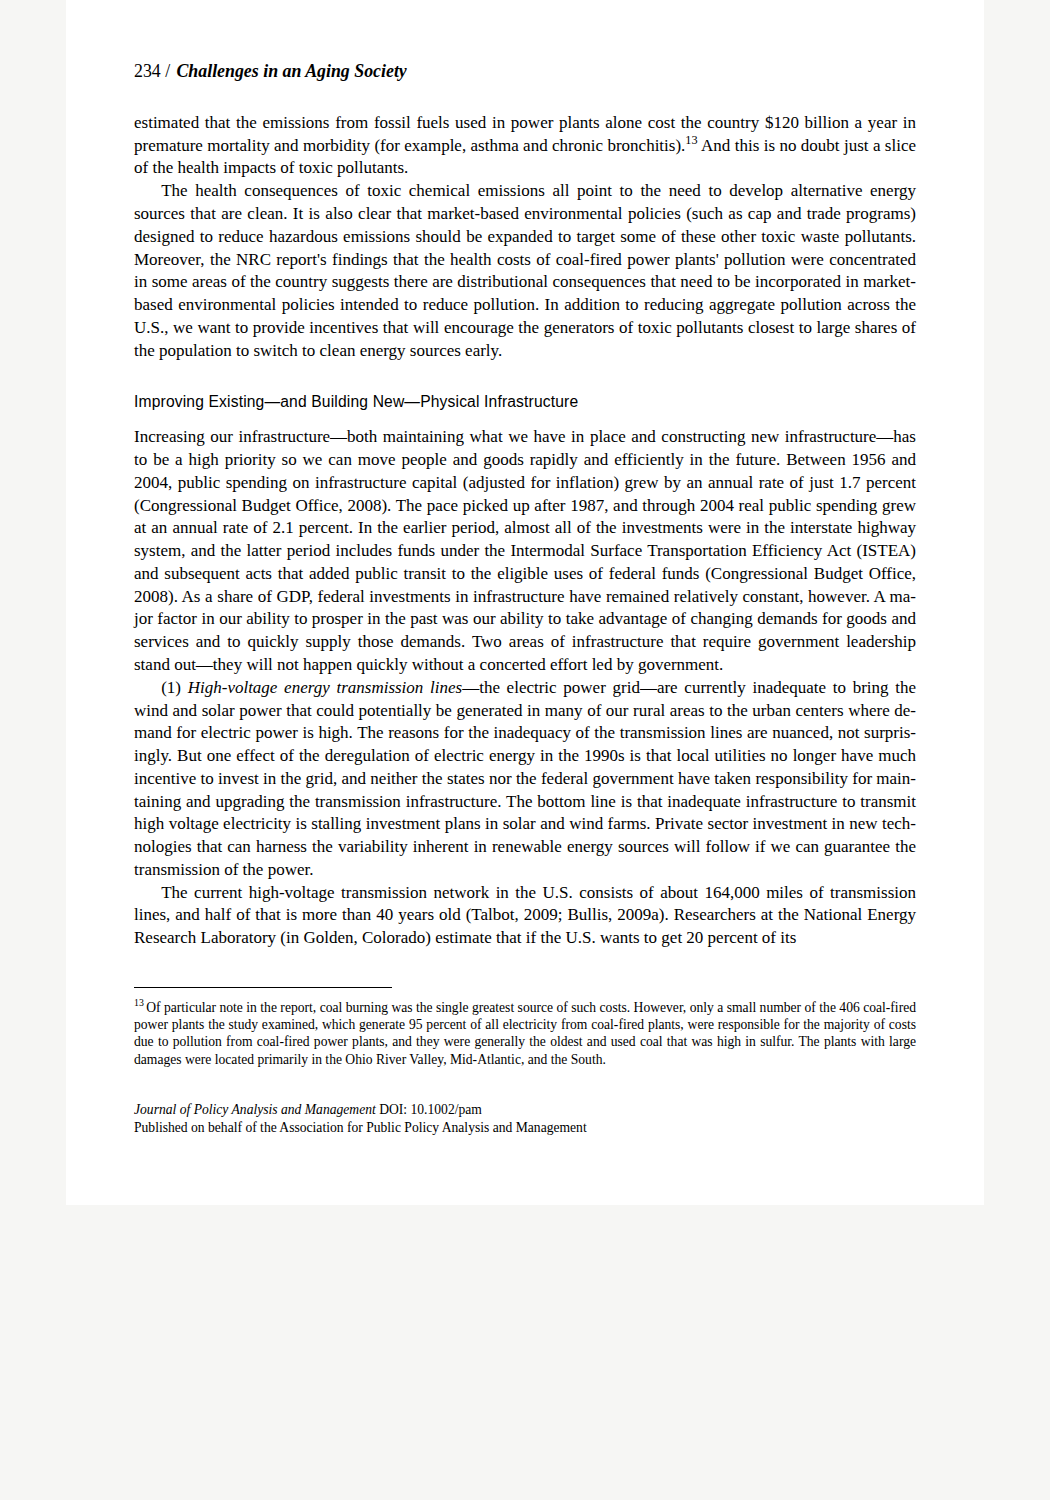234 /Challenges in an Aging Society
estimated that the emissions from fossil fuels used in power plants alone cost the country $120 billion a year in premature mortality and morbidity (for example, asthma and chronic bronchitis).13 And this is no doubt just a slice of the health impacts of toxic pollutants.
The health consequences of toxic chemical emissions all point to the need to develop alternative energy sources that are clean. It is also clear that market-based environmental policies (such as cap and trade programs) designed to reduce hazardous emissions should be expanded to target some of these other toxic waste pollutants. Moreover, the NRC report's findings that the health costs of coal-fired power plants' pollution were concentrated in some areas of the country suggests there are distributional consequences that need to be incorporated in market-based environmental policies intended to reduce pollution. In addition to reducing aggregate pollution across the U.S., we want to provide incentives that will encourage the generators of toxic pollutants closest to large shares of the population to switch to clean energy sources early.
Improving Existing—and Building New—Physical Infrastructure
Increasing our infrastructure—both maintaining what we have in place and constructing new infrastructure—has to be a high priority so we can move people and goods rapidly and efficiently in the future. Between 1956 and 2004, public spending on infrastructure capital (adjusted for inflation) grew by an annual rate of just 1.7 percent (Congressional Budget Office, 2008). The pace picked up after 1987, and through 2004 real public spending grew at an annual rate of 2.1 percent. In the earlier period, almost all of the investments were in the interstate highway system, and the latter period includes funds under the Intermodal Surface Transportation Efficiency Act (ISTEA) and subsequent acts that added public transit to the eligible uses of federal funds (Congressional Budget Office, 2008). As a share of GDP, federal investments in infrastructure have remained relatively constant, however. A major factor in our ability to prosper in the past was our ability to take advantage of changing demands for goods and services and to quickly supply those demands. Two areas of infrastructure that require government leadership stand out—they will not happen quickly without a concerted effort led by government.
(1) High-voltage energy transmission lines—the electric power grid—are currently inadequate to bring the wind and solar power that could potentially be generated in many of our rural areas to the urban centers where demand for electric power is high. The reasons for the inadequacy of the transmission lines are nuanced, not surprisingly. But one effect of the deregulation of electric energy in the 1990s is that local utilities no longer have much incentive to invest in the grid, and neither the states nor the federal government have taken responsibility for maintaining and upgrading the transmission infrastructure. The bottom line is that inadequate infrastructure to transmit high voltage electricity is stalling investment plans in solar and wind farms. Private sector investment in new technologies that can harness the variability inherent in renewable energy sources will follow if we can guarantee the transmission of the power.
The current high-voltage transmission network in the U.S. consists of about 164,000 miles of transmission lines, and half of that is more than 40 years old (Talbot, 2009; Bullis, 2009a). Researchers at the National Energy Research Laboratory (in Golden, Colorado) estimate that if the U.S. wants to get 20 percent of its
13Of particular note in the report, coal burning was the single greatest source of such costs. However, only a small number of the 406 coal-fired power plants the study examined, which generate 95 percent of all electricity from coal-fired plants, were responsible for the majority of costs due to pollution from coal-fired power plants, and they were generally the oldest and used coal that was high in sulfur. The plants with large damages were located primarily in the Ohio River Valley, Mid-Atlantic, and the South.
Journal of Policy Analysis and Management DOI: 10.1002/pam
Published on behalf of the Association for Public Policy Analysis and Management